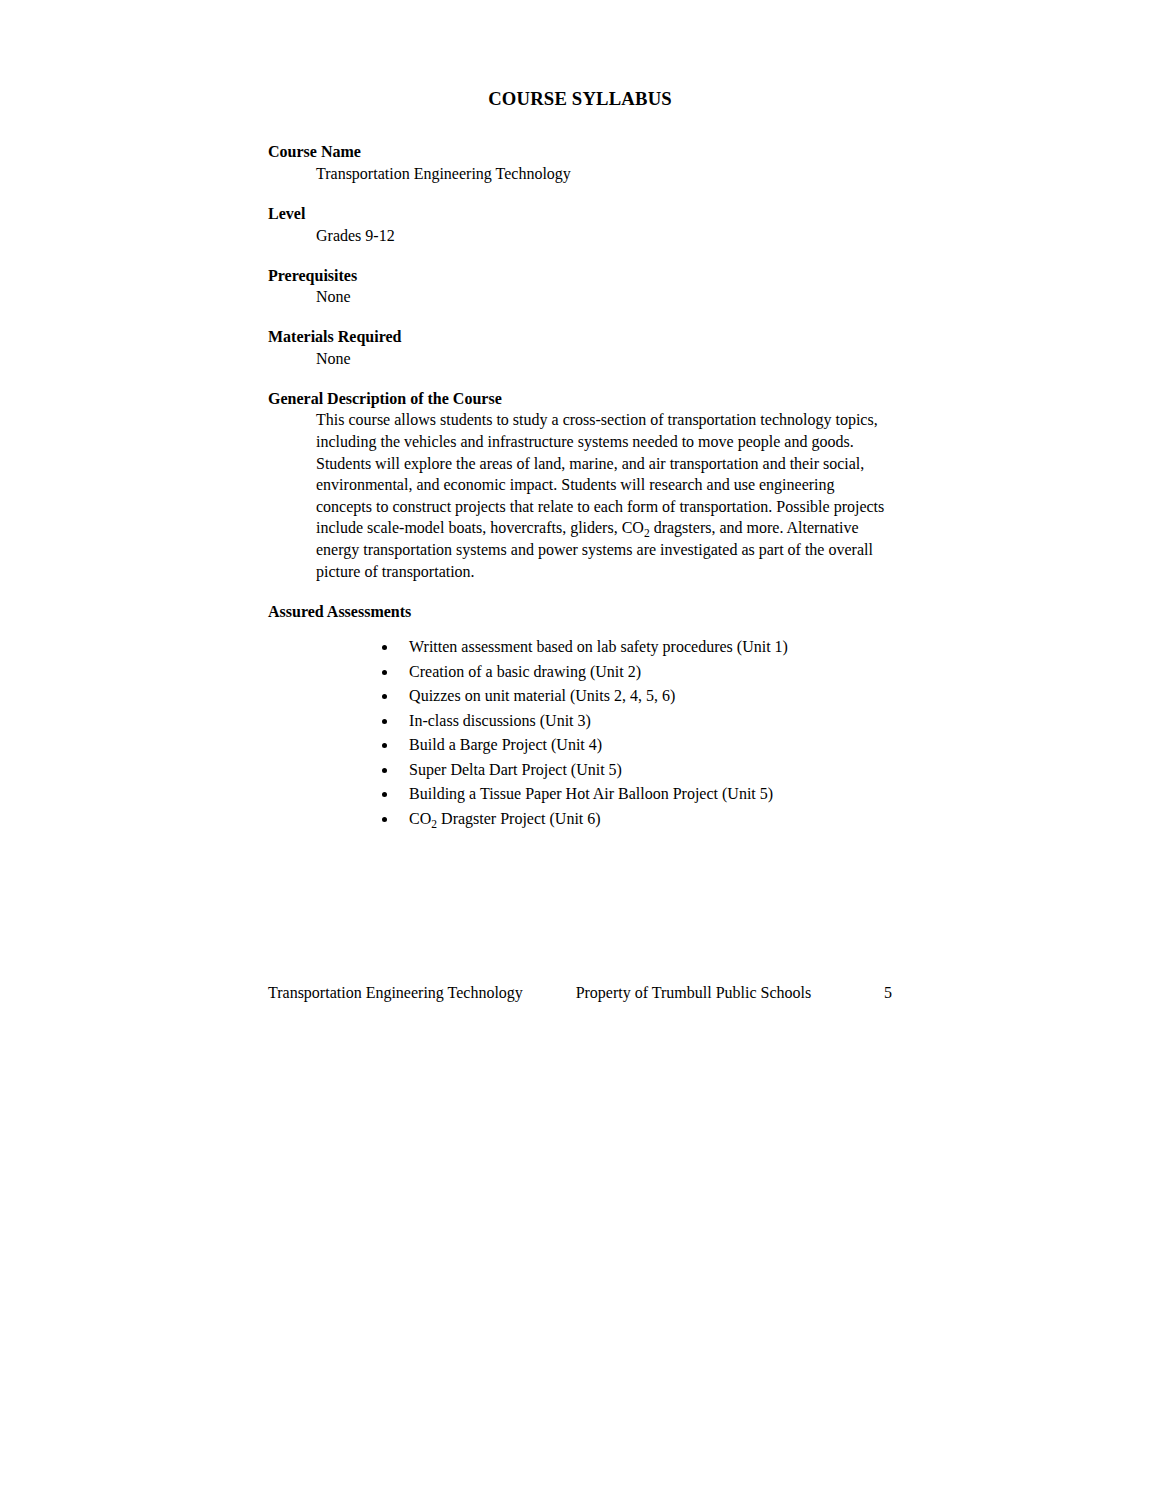COURSE SYLLABUS
Course Name
Transportation Engineering Technology
Level
Grades 9-12
Prerequisites
None
Materials Required
None
General Description of the Course
This course allows students to study a cross-section of transportation technology topics, including the vehicles and infrastructure systems needed to move people and goods. Students will explore the areas of land, marine, and air transportation and their social, environmental, and economic impact. Students will research and use engineering concepts to construct projects that relate to each form of transportation. Possible projects include scale-model boats, hovercrafts, gliders, CO2 dragsters, and more. Alternative energy transportation systems and power systems are investigated as part of the overall picture of transportation.
Assured Assessments
Written assessment based on lab safety procedures (Unit 1)
Creation of a basic drawing (Unit 2)
Quizzes on unit material (Units 2, 4, 5, 6)
In-class discussions (Unit 3)
Build a Barge Project (Unit 4)
Super Delta Dart Project (Unit 5)
Building a Tissue Paper Hot Air Balloon Project (Unit 5)
CO2 Dragster Project (Unit 6)
Transportation Engineering Technology Property of Trumbull Public Schools 5